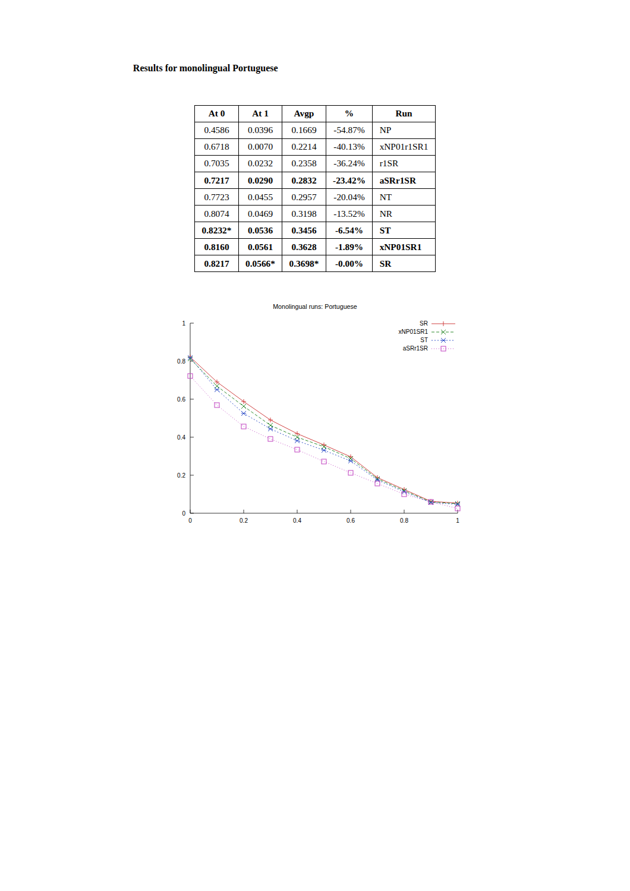Results for monolingual Portuguese
| At 0 | At 1 | Avgp | % | Run |
| --- | --- | --- | --- | --- |
| 0.4586 | 0.0396 | 0.1669 | -54.87% | NP |
| 0.6718 | 0.0070 | 0.2214 | -40.13% | xNP01r1SR1 |
| 0.7035 | 0.0232 | 0.2358 | -36.24% | r1SR |
| 0.7217 | 0.0290 | 0.2832 | -23.42% | aSRr1SR |
| 0.7723 | 0.0455 | 0.2957 | -20.04% | NT |
| 0.8074 | 0.0469 | 0.3198 | -13.52% | NR |
| 0.8232* | 0.0536 | 0.3456 | -6.54% | ST |
| 0.8160 | 0.0561 | 0.3628 | -1.89% | xNP01SR1 |
| 0.8217 | 0.0566* | 0.3698* | -0.00% | SR |
Monolingual runs: Portuguese 0 0.2 0.4 0.6 0.8 1 0 0.2 0.4 0.6 0.8 1 SR xNP01SR1 ST aSRr1SR